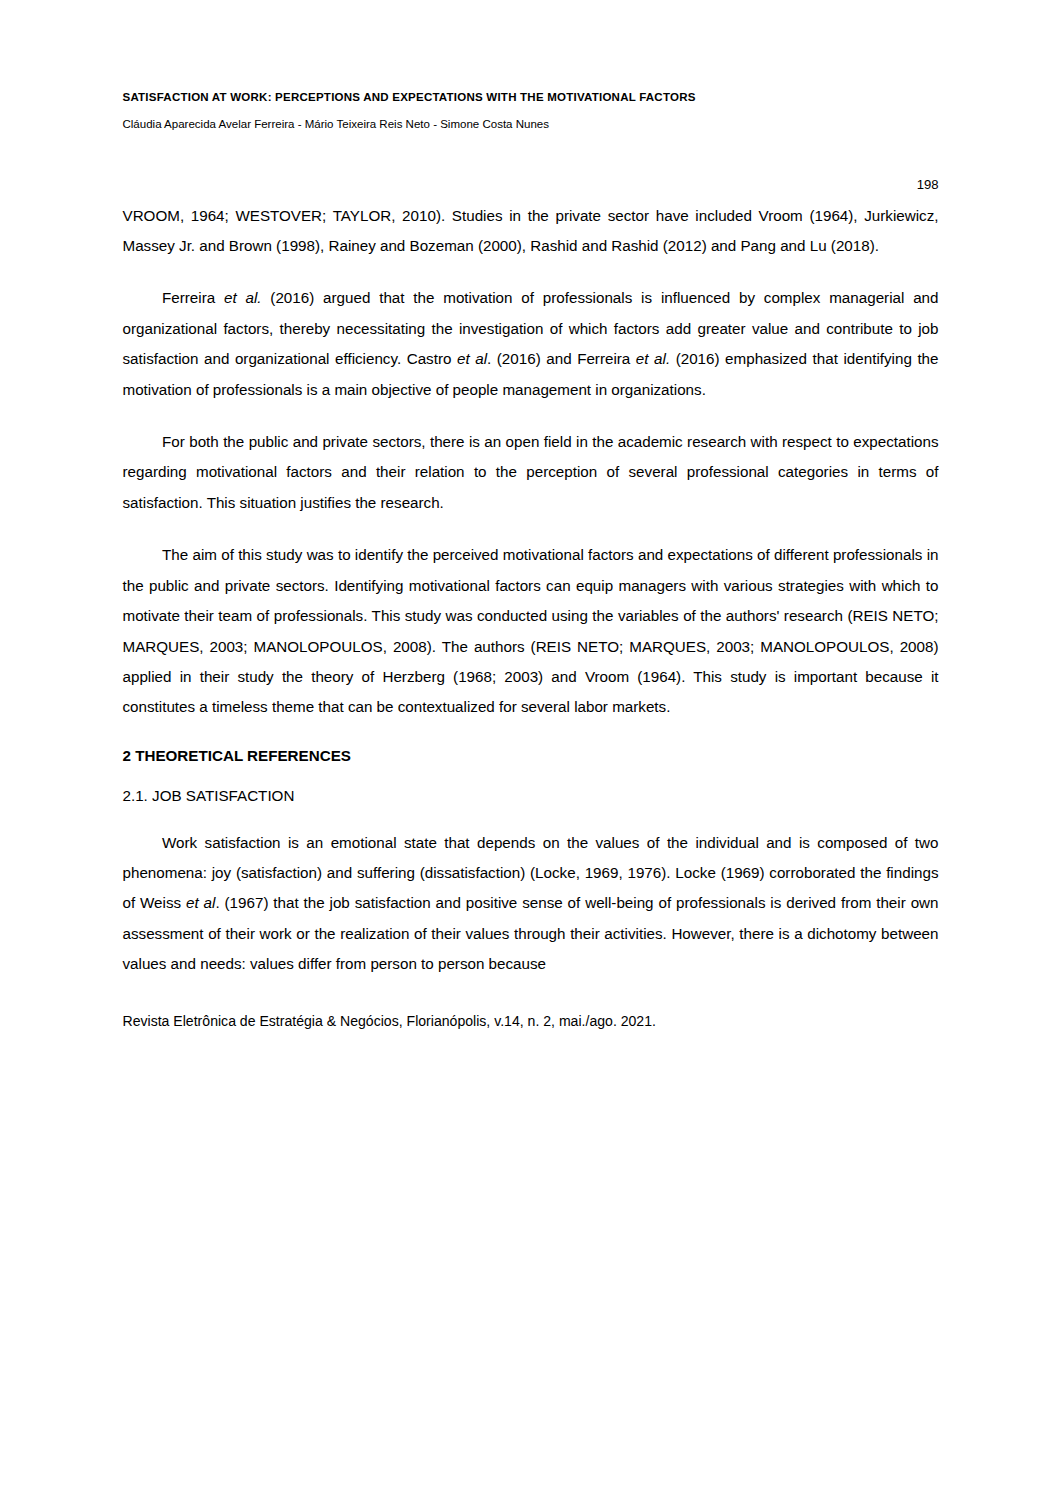Satisfaction at Work: Perceptions and Expectations with the Motivational Factors
Cláudia Aparecida Avelar Ferreira - Mário Teixeira Reis Neto - Simone Costa Nunes
198
VROOM, 1964; WESTOVER; TAYLOR, 2010). Studies in the private sector have included Vroom (1964), Jurkiewicz, Massey Jr. and Brown (1998), Rainey and Bozeman (2000), Rashid and Rashid (2012) and Pang and Lu (2018).
Ferreira et al. (2016) argued that the motivation of professionals is influenced by complex managerial and organizational factors, thereby necessitating the investigation of which factors add greater value and contribute to job satisfaction and organizational efficiency. Castro et al. (2016) and Ferreira et al. (2016) emphasized that identifying the motivation of professionals is a main objective of people management in organizations.
For both the public and private sectors, there is an open field in the academic research with respect to expectations regarding motivational factors and their relation to the perception of several professional categories in terms of satisfaction. This situation justifies the research.
The aim of this study was to identify the perceived motivational factors and expectations of different professionals in the public and private sectors. Identifying motivational factors can equip managers with various strategies with which to motivate their team of professionals. This study was conducted using the variables of the authors' research (REIS NETO; MARQUES, 2003; MANOLOPOULOS, 2008). The authors (REIS NETO; MARQUES, 2003; MANOLOPOULOS, 2008) applied in their study the theory of Herzberg (1968; 2003) and Vroom (1964). This study is important because it constitutes a timeless theme that can be contextualized for several labor markets.
2 THEORETICAL REFERENCES
2.1. JOB SATISFACTION
Work satisfaction is an emotional state that depends on the values of the individual and is composed of two phenomena: joy (satisfaction) and suffering (dissatisfaction) (Locke, 1969, 1976). Locke (1969) corroborated the findings of Weiss et al. (1967) that the job satisfaction and positive sense of well-being of professionals is derived from their own assessment of their work or the realization of their values through their activities. However, there is a dichotomy between values and needs: values differ from person to person because
Revista Eletrônica de Estratégia & Negócios, Florianópolis, v.14, n. 2, mai./ago. 2021.